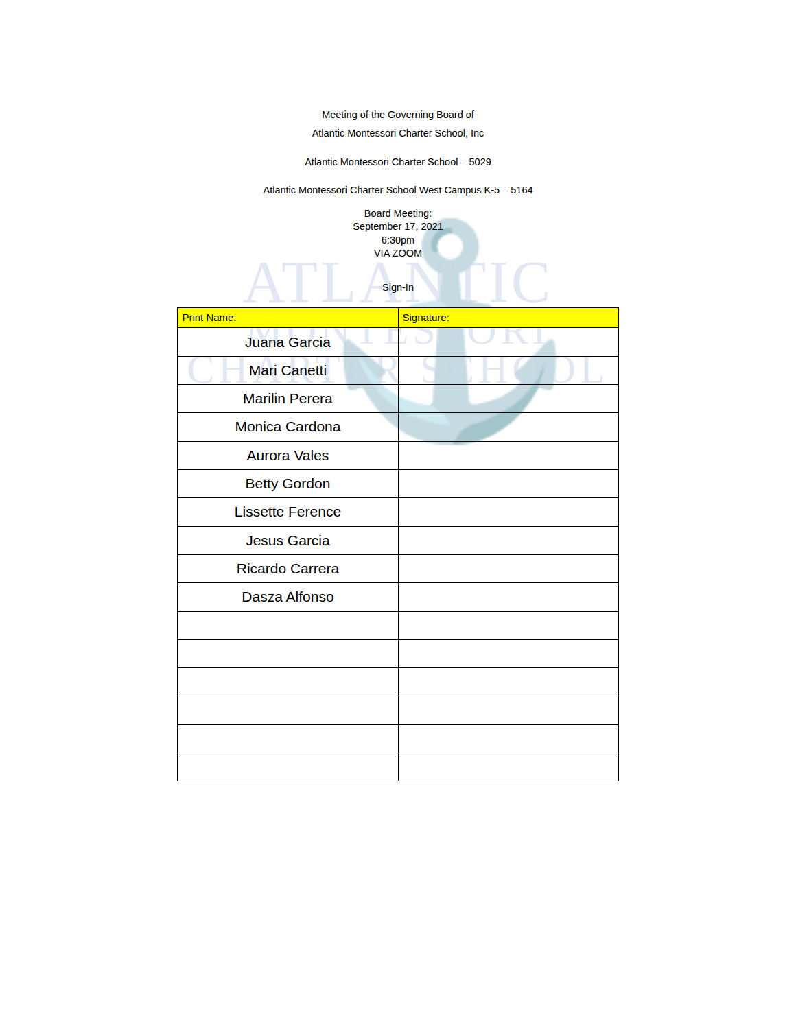⚓
ATLANTIC
MONTESSORI
CHARTER SCHOOL
Meeting of the Governing Board of
Atlantic Montessori Charter School, Inc
Atlantic Montessori Charter School – 5029
Atlantic Montessori Charter School West Campus K-5 – 5164
Board Meeting:
September 17, 2021
6:30pm
VIA ZOOM
Sign-In
| Print Name: | Signature: |
| --- | --- |
| Juana Garcia | |
| Mari Canetti | |
| Marilin Perera | |
| Monica Cardona | |
| Aurora Vales | |
| Betty Gordon | |
| Lissette Ference | |
| Jesus Garcia | |
| Ricardo Carrera | |
| Dasza Alfonso | |